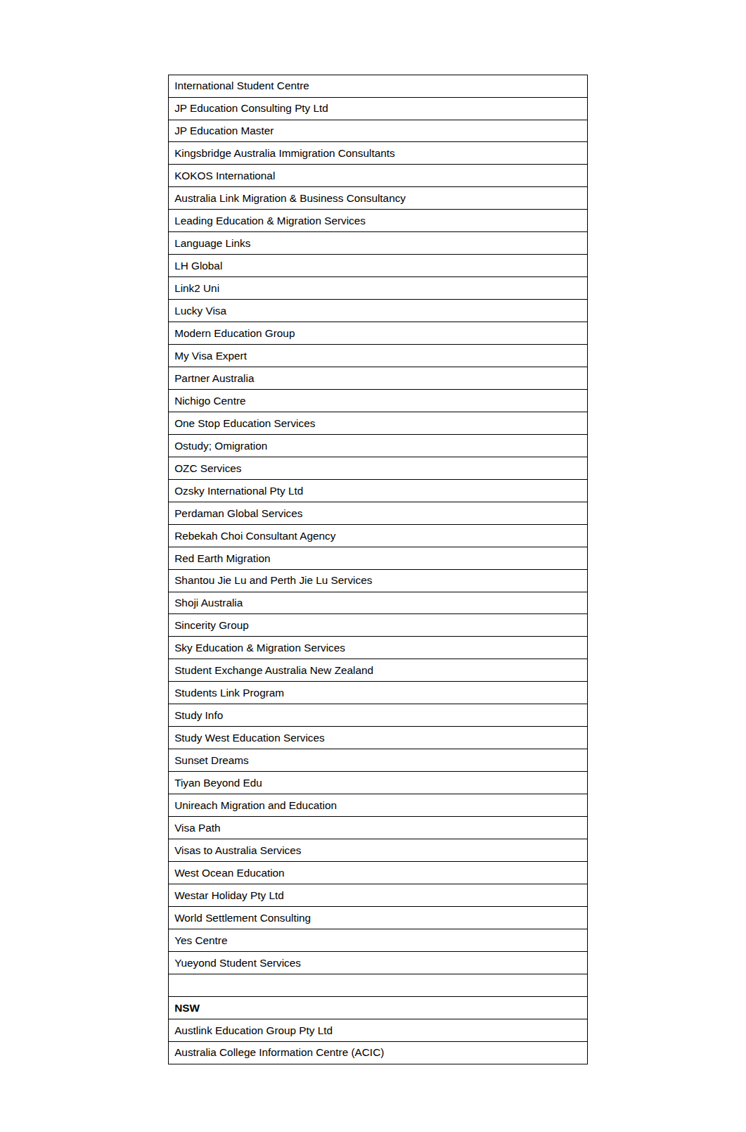| International Student Centre |
| JP Education Consulting Pty Ltd |
| JP Education Master |
| Kingsbridge Australia Immigration Consultants |
| KOKOS International |
| Australia Link Migration & Business Consultancy |
| Leading Education & Migration Services |
| Language Links |
| LH Global |
| Link2 Uni |
| Lucky Visa |
| Modern Education Group |
| My Visa Expert |
| Partner Australia |
| Nichigo Centre |
| One Stop Education Services |
| Ostudy; Omigration |
| OZC Services |
| Ozsky International Pty Ltd |
| Perdaman Global Services |
| Rebekah Choi Consultant Agency |
| Red Earth Migration |
| Shantou Jie Lu and Perth Jie Lu Services |
| Shoji Australia |
| Sincerity Group |
| Sky Education & Migration Services |
| Student Exchange Australia New Zealand |
| Students Link Program |
| Study Info |
| Study West Education Services |
| Sunset Dreams |
| Tiyan Beyond Edu |
| Unireach Migration and Education |
| Visa Path |
| Visas to Australia Services |
| West Ocean Education |
| Westar Holiday Pty Ltd |
| World Settlement Consulting |
| Yes Centre |
| Yueyond Student Services |
| NSW |
| Austlink Education Group Pty Ltd |
| Australia College Information Centre (ACIC) |